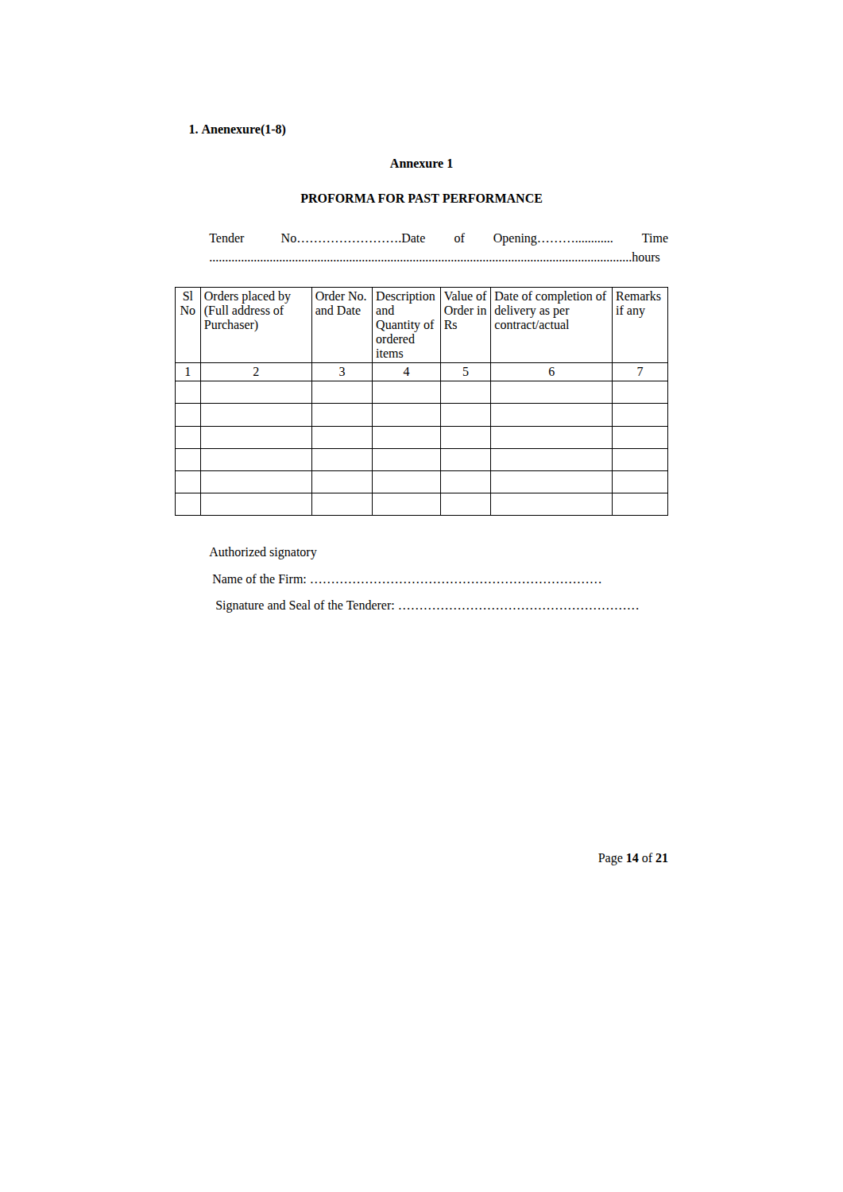Anenexure(1-8)
Annexure 1
PROFORMA FOR PAST PERFORMANCE
Tender No…………………….Date of Opening………............ Time ..................................................................................................................................... hours
| Sl No | Orders placed by (Full address of Purchaser) | Order No. and Date | Description and Quantity of ordered items | Value of Order in Rs | Date of completion of delivery as per contract/actual | Remarks if any |
| --- | --- | --- | --- | --- | --- | --- |
| 1 | 2 | 3 | 4 | 5 | 6 | 7 |
Authorized signatory
Name of the Firm: ……………………………………………………………
Signature and Seal of the Tenderer: …………………………………………………
Page 14 of 21